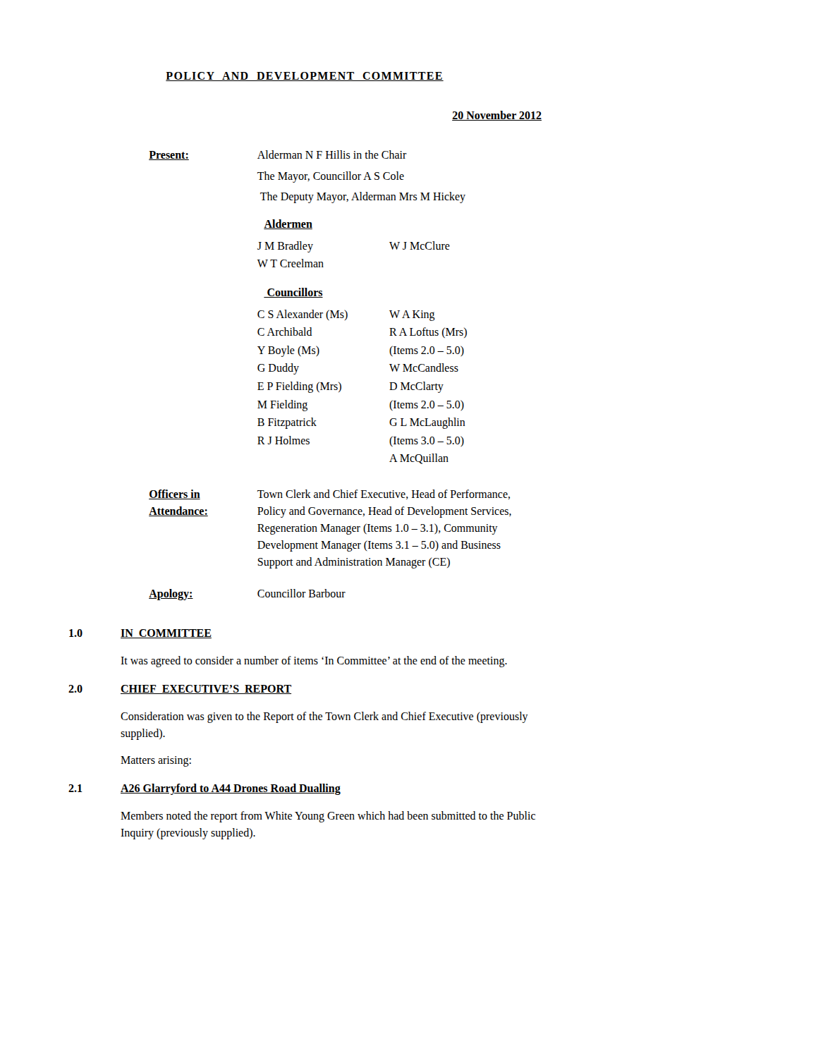POLICY AND DEVELOPMENT COMMITTEE
20 November 2012
| Present: | Alderman N F Hillis in the Chair |
| | The Mayor, Councillor A S Cole |
| | The Deputy Mayor, Alderman Mrs M Hickey |
| | Aldermen / J M Bradley / W J McClure / / W T Creelman / / |
| | Councillors / C S Alexander (Ms) / W A King / / C Archibald / R A Loftus (Mrs) / / Y Boyle (Ms) / (Items 2.0 – 5.0) / / G Duddy / W McCandless / / E P Fielding (Mrs) / D McClarty / / M Fielding / (Items 2.0 – 5.0) / / B Fitzpatrick / G L McLaughlin / / R J Holmes / (Items 3.0 – 5.0) / / / A McQuillan / |
| Officers in Attendance: | Town Clerk and Chief Executive, Head of Performance, Policy and Governance, Head of Development Services, Regeneration Manager (Items 1.0 – 3.1), Community Development Manager (Items 3.1 – 5.0) and Business Support and Administration Manager (CE) |
| Apology: | Councillor Barbour |
| 1.0 | IN COMMITTEE It was agreed to consider a number of items ‘In Committee’ at the end of the meeting. |
| 2.0 | CHIEF EXECUTIVE’S REPORT Consideration was given to the Report of the Town Clerk and Chief Executive (previously supplied). Matters arising: |
| 2.1 | A26 Glarryford to A44 Drones Road Dualling Members noted the report from White Young Green which had been submitted to the Public Inquiry (previously supplied). |